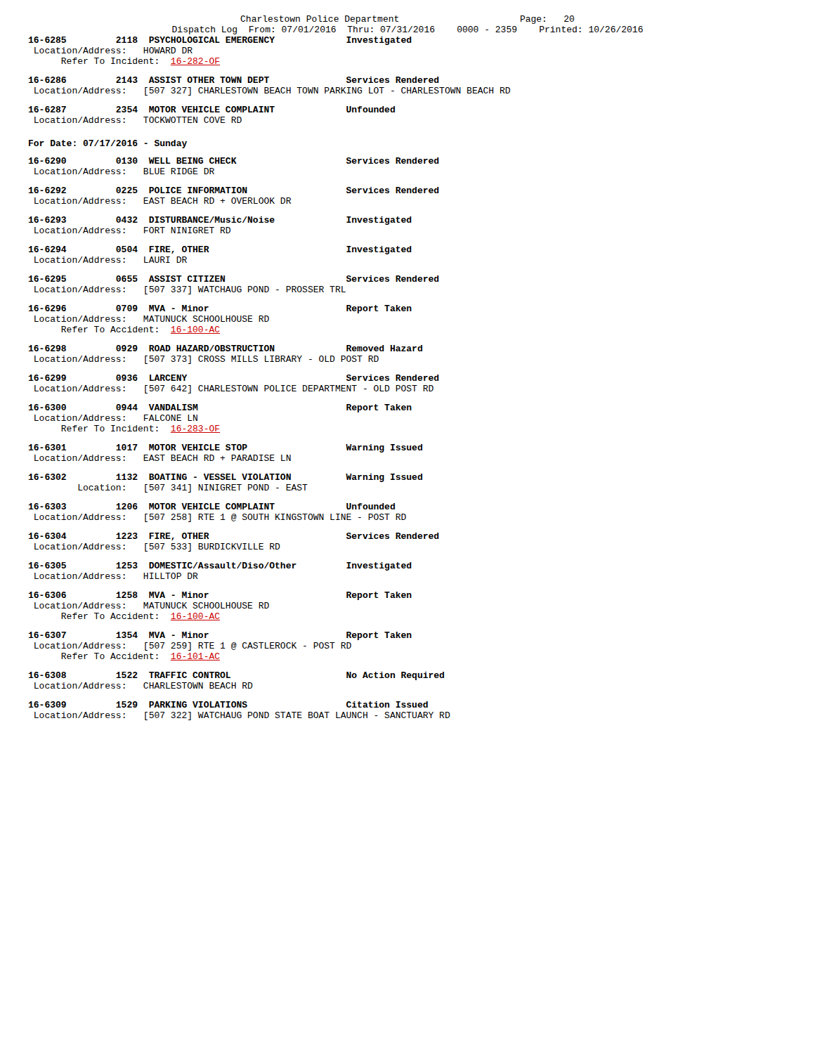Charlestown Police Department Page: 20
Dispatch Log From: 07/01/2016 Thru: 07/31/2016 0000 - 2359 Printed: 10/26/2016
16-6285 2118 PSYCHOLOGICAL EMERGENCY Investigated
Location/Address: HOWARD DR
Refer To Incident: 16-282-OF
16-6286 2143 ASSIST OTHER TOWN DEPT Services Rendered
Location/Address: [507 327] CHARLESTOWN BEACH TOWN PARKING LOT - CHARLESTOWN BEACH RD
16-6287 2354 MOTOR VEHICLE COMPLAINT Unfounded
Location/Address: TOCKWOTTEN COVE RD
For Date: 07/17/2016 - Sunday
16-6290 0130 WELL BEING CHECK Services Rendered
Location/Address: BLUE RIDGE DR
16-6292 0225 POLICE INFORMATION Services Rendered
Location/Address: EAST BEACH RD + OVERLOOK DR
16-6293 0432 DISTURBANCE/Music/Noise Investigated
Location/Address: FORT NINIGRET RD
16-6294 0504 FIRE, OTHER Investigated
Location/Address: LAURI DR
16-6295 0655 ASSIST CITIZEN Services Rendered
Location/Address: [507 337] WATCHAUG POND - PROSSER TRL
16-6296 0709 MVA - Minor Report Taken
Location/Address: MATUNUCK SCHOOLHOUSE RD
Refer To Accident: 16-100-AC
16-6298 0929 ROAD HAZARD/OBSTRUCTION Removed Hazard
Location/Address: [507 373] CROSS MILLS LIBRARY - OLD POST RD
16-6299 0936 LARCENY Services Rendered
Location/Address: [507 642] CHARLESTOWN POLICE DEPARTMENT - OLD POST RD
16-6300 0944 VANDALISM Report Taken
Location/Address: FALCONE LN
Refer To Incident: 16-283-OF
16-6301 1017 MOTOR VEHICLE STOP Warning Issued
Location/Address: EAST BEACH RD + PARADISE LN
16-6302 1132 BOATING - VESSEL VIOLATION Warning Issued
Location: [507 341] NINIGRET POND - EAST
16-6303 1206 MOTOR VEHICLE COMPLAINT Unfounded
Location/Address: [507 258] RTE 1 @ SOUTH KINGSTOWN LINE - POST RD
16-6304 1223 FIRE, OTHER Services Rendered
Location/Address: [507 533] BURDICKVILLE RD
16-6305 1253 DOMESTIC/Assault/Diso/Other Investigated
Location/Address: HILLTOP DR
16-6306 1258 MVA - Minor Report Taken
Location/Address: MATUNUCK SCHOOLHOUSE RD
Refer To Accident: 16-100-AC
16-6307 1354 MVA - Minor Report Taken
Location/Address: [507 259] RTE 1 @ CASTLEROCK - POST RD
Refer To Accident: 16-101-AC
16-6308 1522 TRAFFIC CONTROL No Action Required
Location/Address: CHARLESTOWN BEACH RD
16-6309 1529 PARKING VIOLATIONS Citation Issued
Location/Address: [507 322] WATCHAUG POND STATE BOAT LAUNCH - SANCTUARY RD